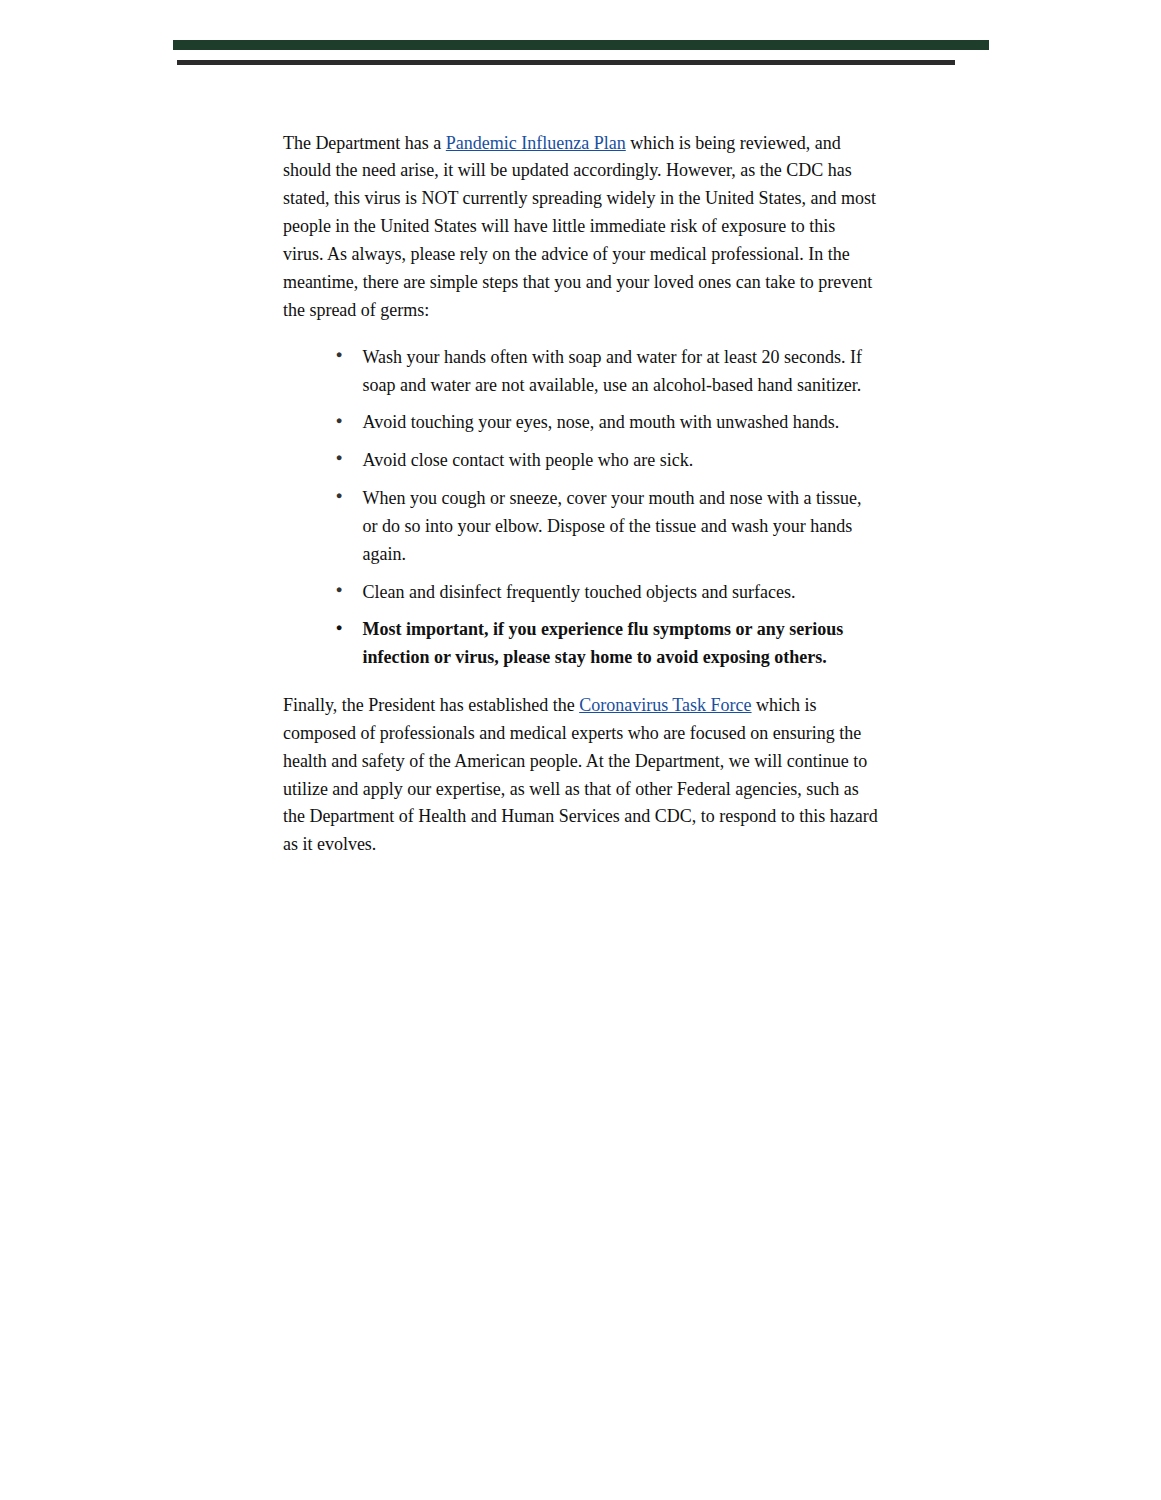The Department has a Pandemic Influenza Plan which is being reviewed, and should the need arise, it will be updated accordingly. However, as the CDC has stated, this virus is NOT currently spreading widely in the United States, and most people in the United States will have little immediate risk of exposure to this virus. As always, please rely on the advice of your medical professional. In the meantime, there are simple steps that you and your loved ones can take to prevent the spread of germs:
Wash your hands often with soap and water for at least 20 seconds. If soap and water are not available, use an alcohol-based hand sanitizer.
Avoid touching your eyes, nose, and mouth with unwashed hands.
Avoid close contact with people who are sick.
When you cough or sneeze, cover your mouth and nose with a tissue, or do so into your elbow. Dispose of the tissue and wash your hands again.
Clean and disinfect frequently touched objects and surfaces.
Most important, if you experience flu symptoms or any serious infection or virus, please stay home to avoid exposing others.
Finally, the President has established the Coronavirus Task Force which is composed of professionals and medical experts who are focused on ensuring the health and safety of the American people. At the Department, we will continue to utilize and apply our expertise, as well as that of other Federal agencies, such as the Department of Health and Human Services and CDC, to respond to this hazard as it evolves.